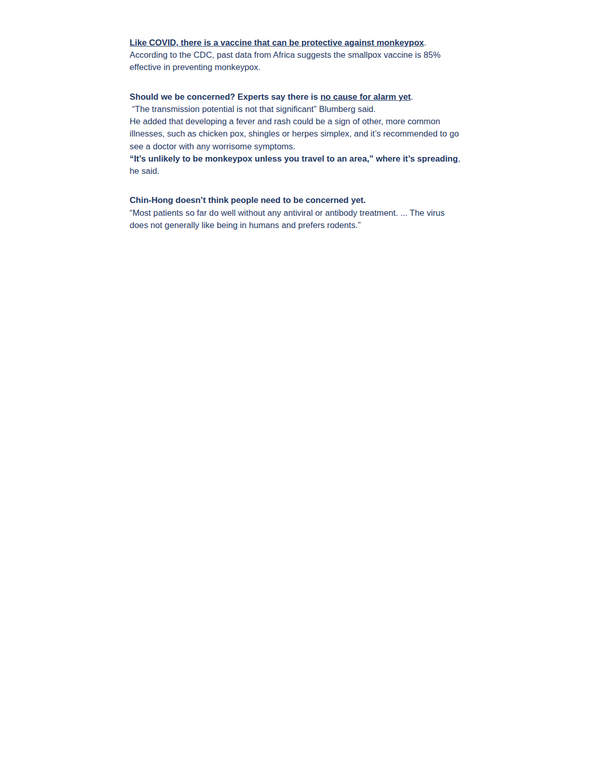Like COVID, there is a vaccine that can be protective against monkeypox. According to the CDC, past data from Africa suggests the smallpox vaccine is 85% effective in preventing monkeypox.
Should we be concerned? Experts say there is no cause for alarm yet.
“The transmission potential is not that significant” Blumberg said.
He added that developing a fever and rash could be a sign of other, more common illnesses, such as chicken pox, shingles or herpes simplex, and it’s recommended to go see a doctor with any worrisome symptoms.
“It’s unlikely to be monkeypox unless you travel to an area,” where it’s spreading, he said.
Chin-Hong doesn’t think people need to be concerned yet.
“Most patients so far do well without any antiviral or antibody treatment. ... The virus does not generally like being in humans and prefers rodents.”